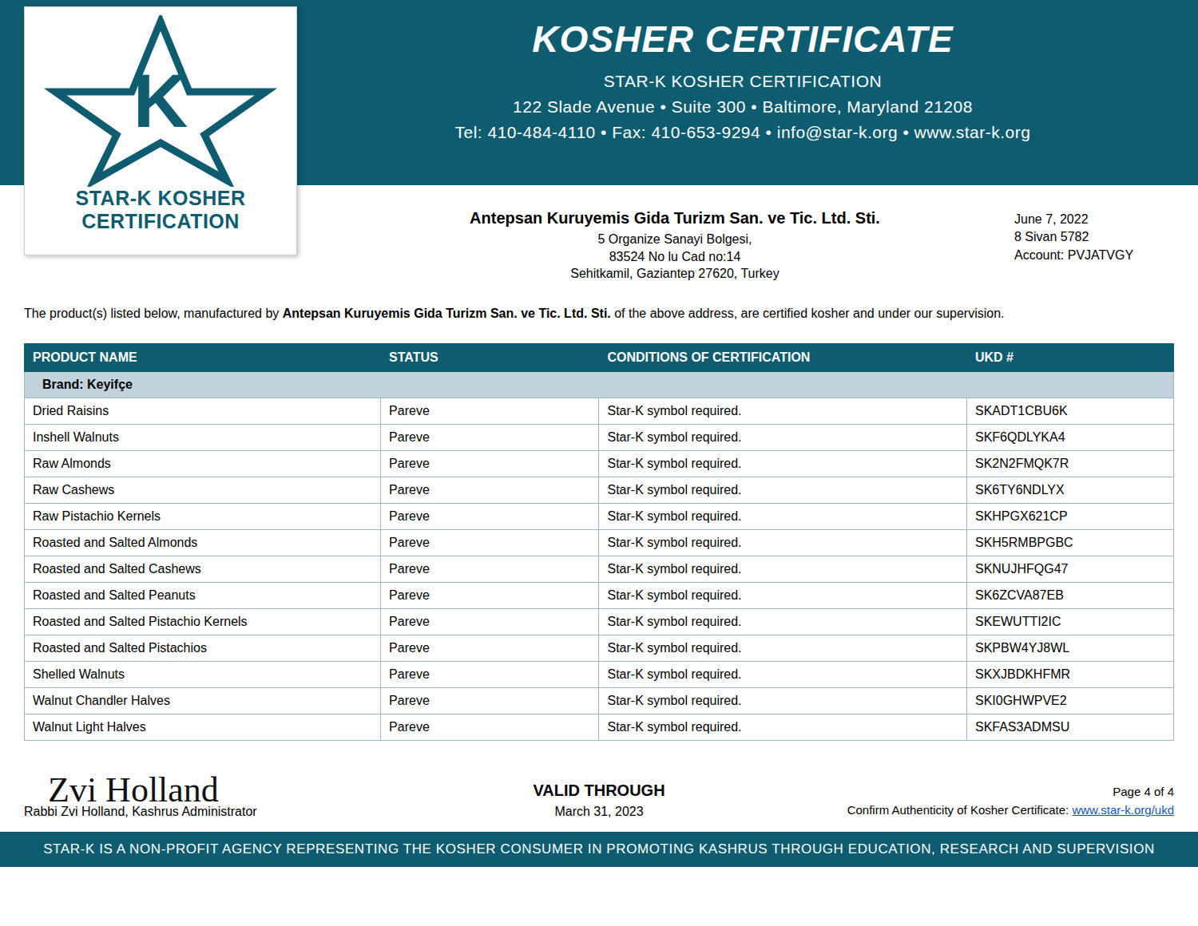K
STAR-K KOSHER
CERTIFICATION
KOSHER CERTIFICATE
STAR-K KOSHER CERTIFICATION
122 Slade Avenue • Suite 300 • Baltimore, Maryland 21208
Tel: 410-484-4110 • Fax: 410-653-9294 • info@star-k.org • www.star-k.org
Antepsan Kuruyemis Gida Turizm San. ve Tic. Ltd. Sti.
5 Organize Sanayi Bolgesi,
83524 No lu Cad no:14
Sehitkamil, Gaziantep 27620, Turkey
June 7, 2022
8 Sivan 5782
Account: PVJATVGY
The product(s) listed below, manufactured by Antepsan Kuruyemis Gida Turizm San. ve Tic. Ltd. Sti. of the above address, are certified kosher and under our supervision.
| PRODUCT NAME | STATUS | CONDITIONS OF CERTIFICATION | UKD # |
| --- | --- | --- | --- |
| Brand: Keyifçe |
| Dried Raisins | Pareve | Star-K symbol required. | SKADT1CBU6K |
| Inshell Walnuts | Pareve | Star-K symbol required. | SKF6QDLYKA4 |
| Raw Almonds | Pareve | Star-K symbol required. | SK2N2FMQK7R |
| Raw Cashews | Pareve | Star-K symbol required. | SK6TY6NDLYX |
| Raw Pistachio Kernels | Pareve | Star-K symbol required. | SKHPGX621CP |
| Roasted and Salted Almonds | Pareve | Star-K symbol required. | SKH5RMBPGBC |
| Roasted and Salted Cashews | Pareve | Star-K symbol required. | SKNUJHFQG47 |
| Roasted and Salted Peanuts | Pareve | Star-K symbol required. | SK6ZCVA87EB |
| Roasted and Salted Pistachio Kernels | Pareve | Star-K symbol required. | SKEWUTTI2IC |
| Roasted and Salted Pistachios | Pareve | Star-K symbol required. | SKPBW4YJ8WL |
| Shelled Walnuts | Pareve | Star-K symbol required. | SKXJBDKHFMR |
| Walnut Chandler Halves | Pareve | Star-K symbol required. | SKI0GHWPVE2 |
| Walnut Light Halves | Pareve | Star-K symbol required. | SKFAS3ADMSU |
Zvi Holland
Rabbi Zvi Holland, Kashrus Administrator
VALID THROUGH
March 31, 2023
Page 4 of 4
Confirm Authenticity of Kosher Certificate: www.star-k.org/ukd
STAR-K IS A NON-PROFIT AGENCY REPRESENTING THE KOSHER CONSUMER IN PROMOTING KASHRUS THROUGH EDUCATION, RESEARCH AND SUPERVISION